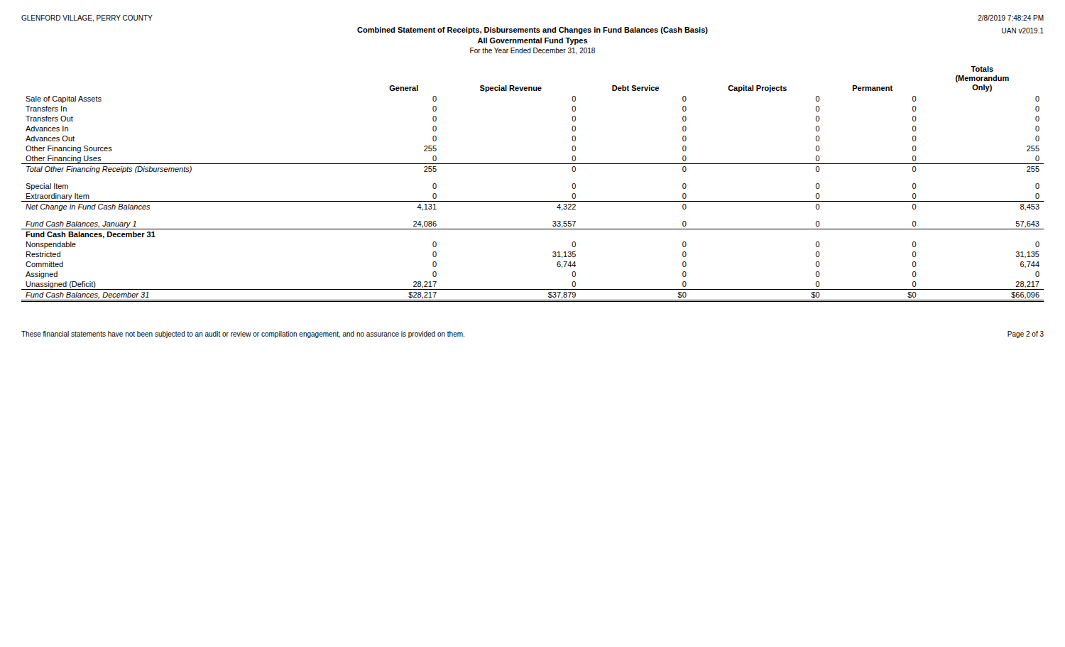GLENFORD VILLAGE, PERRY COUNTY
2/8/2019 7:48:24 PM
UAN v2019.1
Combined Statement of Receipts, Disbursements and Changes in Fund Balances (Cash Basis)
All Governmental Fund Types
For the Year Ended December 31, 2018
| | General | Special Revenue | Debt Service | Capital Projects | Permanent | Totals (Memorandum Only) |
| --- | --- | --- | --- | --- | --- | --- |
| Sale of Capital Assets | 0 | 0 | 0 | 0 | 0 | 0 |
| Transfers In | 0 | 0 | 0 | 0 | 0 | 0 |
| Transfers Out | 0 | 0 | 0 | 0 | 0 | 0 |
| Advances In | 0 | 0 | 0 | 0 | 0 | 0 |
| Advances Out | 0 | 0 | 0 | 0 | 0 | 0 |
| Other Financing Sources | 255 | 0 | 0 | 0 | 0 | 255 |
| Other Financing Uses | 0 | 0 | 0 | 0 | 0 | 0 |
| Total Other Financing Receipts (Disbursements) | 255 | 0 | 0 | 0 | 0 | 255 |
| Special Item | 0 | 0 | 0 | 0 | 0 | 0 |
| Extraordinary Item | 0 | 0 | 0 | 0 | 0 | 0 |
| Net Change in Fund Cash Balances | 4,131 | 4,322 | 0 | 0 | 0 | 8,453 |
| Fund Cash Balances, January 1 | 24,086 | 33,557 | 0 | 0 | 0 | 57,643 |
| Fund Cash Balances, December 31 | | | | | | |
| Nonspendable | 0 | 0 | 0 | 0 | 0 | 0 |
| Restricted | 0 | 31,135 | 0 | 0 | 0 | 31,135 |
| Committed | 0 | 6,744 | 0 | 0 | 0 | 6,744 |
| Assigned | 0 | 0 | 0 | 0 | 0 | 0 |
| Unassigned (Deficit) | 28,217 | 0 | 0 | 0 | 0 | 28,217 |
| Fund Cash Balances, December 31 | $28,217 | $37,879 | $0 | $0 | $0 | $66,096 |
These financial statements have not been subjected to an audit or review or compilation engagement, and no assurance is provided on them. Page 2 of 3